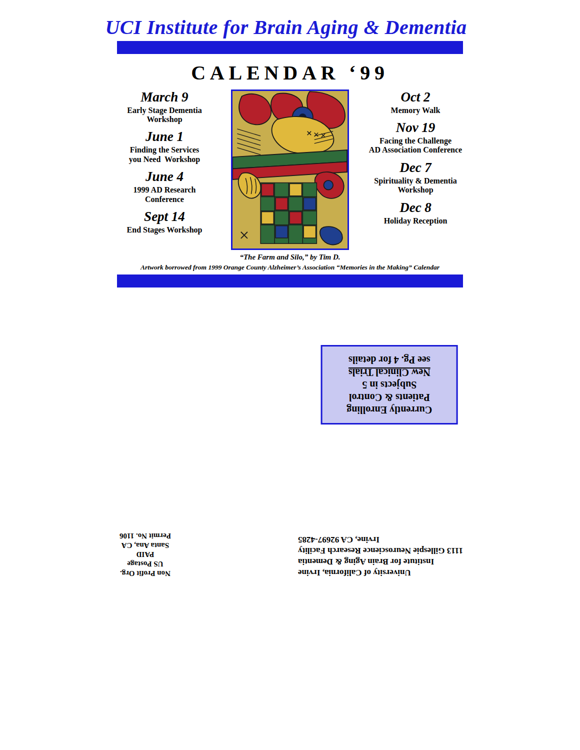UCI Institute for Brain Aging & Dementia
CALENDAR ‘99
March 9
Early Stage Dementia
Workshop
June 1
Finding the Services
you Need Workshop
June 4
1999 AD Research
Conference
Sept 14
End Stages Workshop
“The Farm and Silo,” by Tim D.
Oct 2
Memory Walk
Nov 19
Facing the Challenge
AD Association Conference
Dec 7
Spirituality & Dementia
Workshop
Dec 8
Holiday Reception
Artwork borrowed from 1999 Orange County Alzheimer’s Association “Memories in the Making” Calendar
Currently Enrolling
Patients & Control
Subjects in 5
New Clinical Trials
see Pg. 4 for details
University of California, Irvine
Institute for Brain Aging & Dementia
1113 Gillespie Neuroscience Research Facility
Irvine, CA 92697-4285
Non Profit Org.
US Postage
PAID
Santa Ana, CA
Permit No. 1106